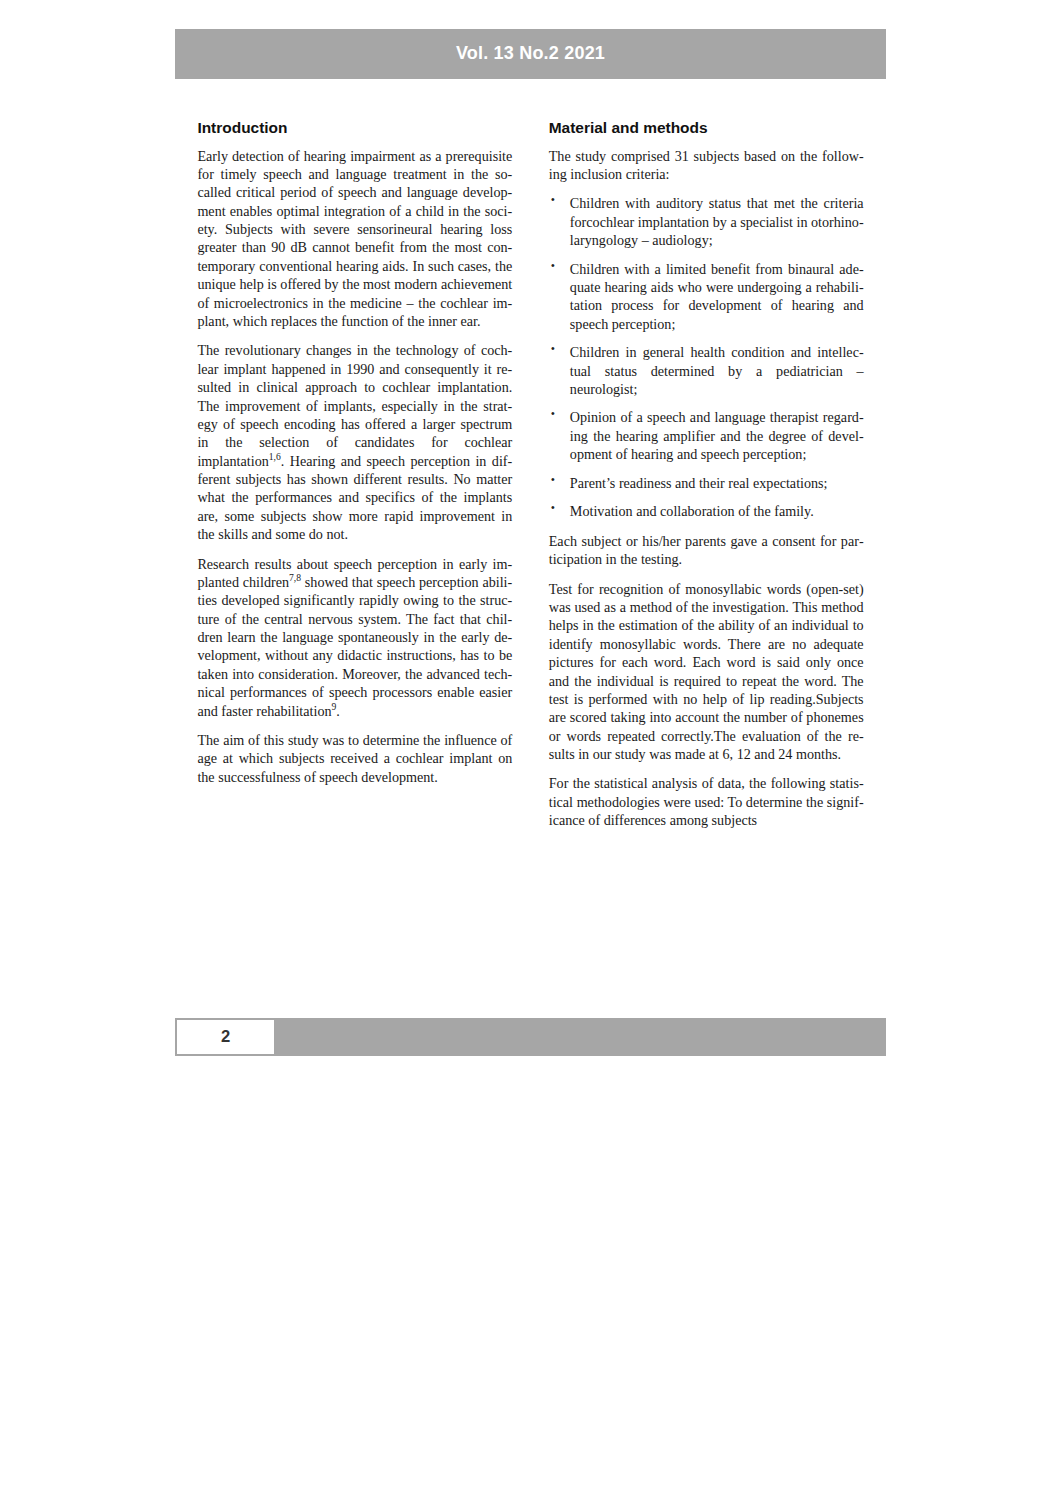Vol. 13 No.2 2021
Introduction
Early detection of hearing impairment as a prerequisite for timely speech and language treatment in the so-called critical period of speech and language development enables optimal integration of a child in the society. Subjects with severe sensorineural hearing loss greater than 90 dB cannot benefit from the most contemporary conventional hearing aids. In such cases, the unique help is offered by the most modern achievement of microelectronics in the medicine – the cochlear implant, which replaces the function of the inner ear.
The revolutionary changes in the technology of cochlear implant happened in 1990 and consequently it resulted in clinical approach to cochlear implantation. The improvement of implants, especially in the strategy of speech encoding has offered a larger spectrum in the selection of candidates for cochlear implantation1,6. Hearing and speech perception in different subjects has shown different results. No matter what the performances and specifics of the implants are, some subjects show more rapid improvement in the skills and some do not.
Research results about speech perception in early implanted children7,8 showed that speech perception abilities developed significantly rapidly owing to the structure of the central nervous system. The fact that children learn the language spontaneously in the early development, without any didactic instructions, has to be taken into consideration. Moreover, the advanced technical performances of speech processors enable easier and faster rehabilitation9.
The aim of this study was to determine the influence of age at which subjects received a cochlear implant on the successfulness of speech development.
Material and methods
The study comprised 31 subjects based on the following inclusion criteria:
Children with auditory status that met the criteria forcochlear implantation by a specialist in otorhinolaryngology – audiology;
Children with a limited benefit from binaural adequate hearing aids who were undergoing a rehabilitation process for development of hearing and speech perception;
Children in general health condition and intellectual status determined by a pediatrician – neurologist;
Opinion of a speech and language therapist regarding the hearing amplifier and the degree of development of hearing and speech perception;
Parent’s readiness and their real expectations;
Motivation and collaboration of the family.
Each subject or his/her parents gave a consent for participation in the testing.
Test for recognition of monosyllabic words (open-set) was used as a method of the investigation. This method helps in the estimation of the ability of an individual to identify monosyllabic words. There are no adequate pictures for each word. Each word is said only once and the individual is required to repeat the word. The test is performed with no help of lip reading.Subjects are scored taking into account the number of phonemes or words repeated correctly.The evaluation of the results in our study was made at 6, 12 and 24 months.
For the statistical analysis of data, the following statistical methodologies were used: To determine the significance of differences among subjects
2